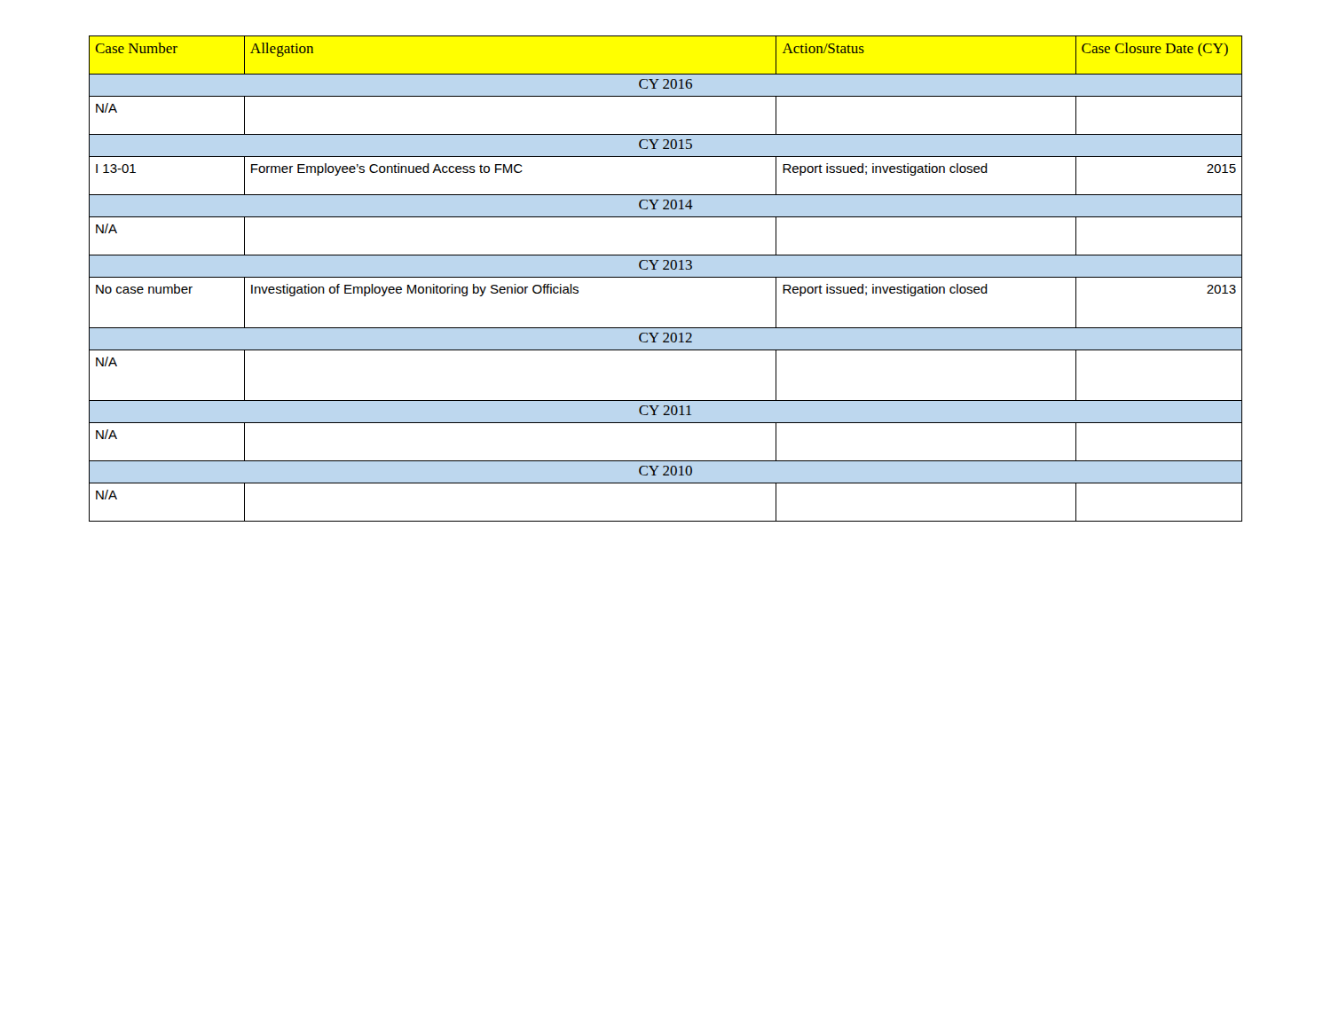| Case Number | Allegation | Action/Status | Case Closure Date (CY) |
| --- | --- | --- | --- |
| CY 2016 |
| N/A | | | |
| CY 2015 |
| I 13-01 | Former Employee’s Continued Access to FMC | Report issued; investigation closed | 2015 |
| CY 2014 |
| N/A | | | |
| CY 2013 |
| No case number | Investigation of Employee Monitoring by Senior Officials | Report issued; investigation closed | 2013 |
| CY 2012 |
| N/A | | | |
| CY 2011 |
| N/A | | | |
| CY 2010 |
| N/A | | | |